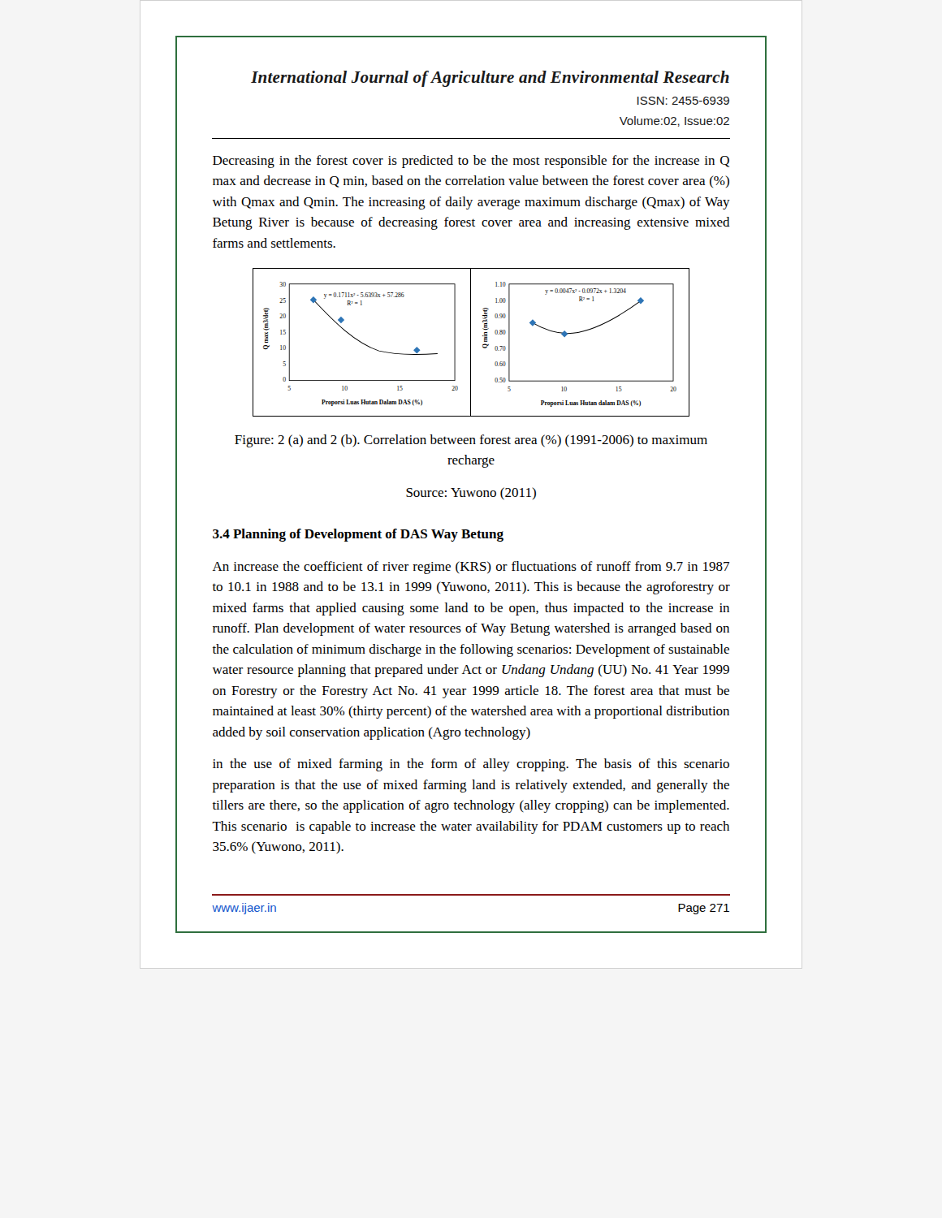International Journal of Agriculture and Environmental Research
ISSN: 2455-6939
Volume:02, Issue:02
Decreasing in the forest cover is predicted to be the most responsible for the increase in Q max and decrease in Q min, based on the correlation value between the forest cover area (%) with Qmax and Qmin. The increasing of daily average maximum discharge (Qmax) of Way Betung River is because of decreasing forest cover area and increasing extensive mixed farms and settlements.
30 25 20 15 10 5 0 5 10 15 20 Q max (m3/det) Proporsi Luas Hutan Dalam DAS (%) y = 0.1711x² - 5.6393x + 57.286 R² = 1
1.10 1.00 0.90 0.80 0.70 0.60 0.50 5 10 15 20 Q min (m3/det) Proporsi Luas Hutan dalam DAS (%) y = 0.0047x² - 0.0972x + 1.3204 R² = 1
Figure: 2 (a) and 2 (b). Correlation between forest area (%) (1991-2006) to maximum recharge
Source: Yuwono (2011)
3.4 Planning of Development of DAS Way Betung
An increase the coefficient of river regime (KRS) or fluctuations of runoff from 9.7 in 1987 to 10.1 in 1988 and to be 13.1 in 1999 (Yuwono, 2011). This is because the agroforestry or mixed farms that applied causing some land to be open, thus impacted to the increase in runoff. Plan development of water resources of Way Betung watershed is arranged based on the calculation of minimum discharge in the following scenarios: Development of sustainable water resource planning that prepared under Act or Undang Undang (UU) No. 41 Year 1999 on Forestry or the Forestry Act No. 41 year 1999 article 18. The forest area that must be maintained at least 30% (thirty percent) of the watershed area with a proportional distribution added by soil conservation application (Agro technology)
in the use of mixed farming in the form of alley cropping. The basis of this scenario preparation is that the use of mixed farming land is relatively extended, and generally the tillers are there, so the application of agro technology (alley cropping) can be implemented. This scenario is capable to increase the water availability for PDAM customers up to reach 35.6% (Yuwono, 2011).
www.ijaer.in Page 271